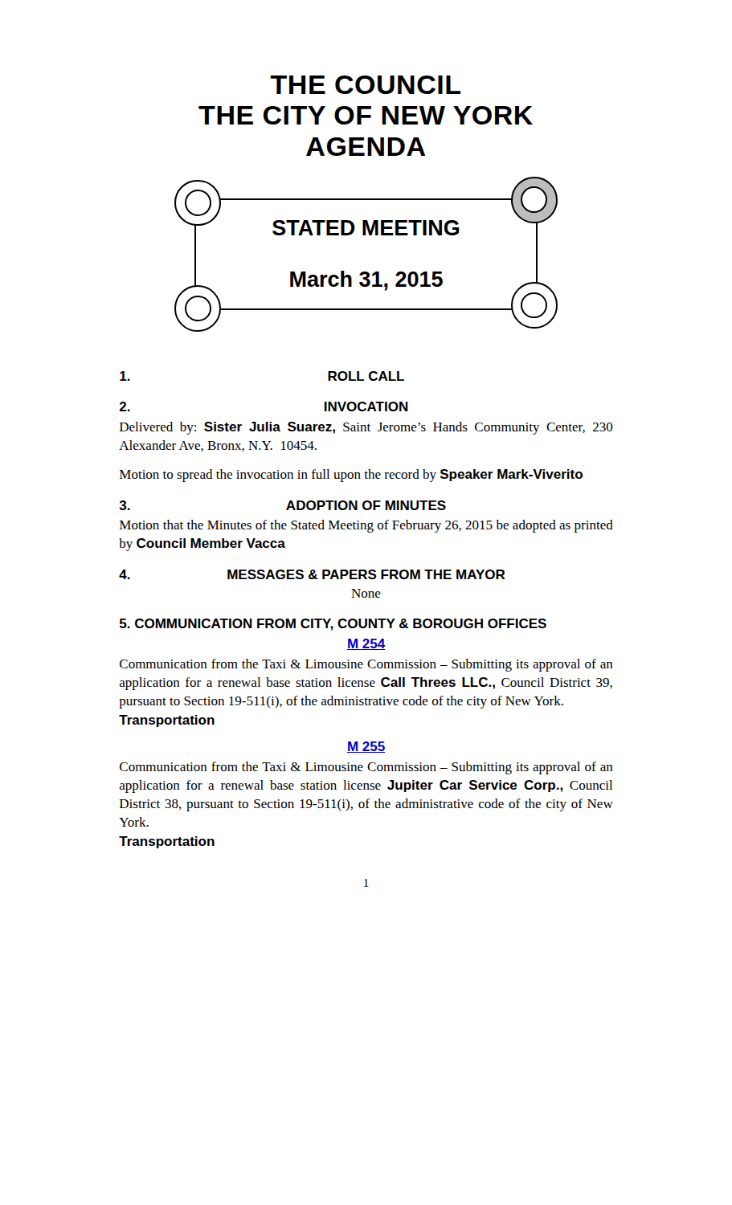THE COUNCIL
THE CITY OF NEW YORK
AGENDA
STATED MEETING
March 31, 2015
1. ROLL CALL
2. INVOCATION
Delivered by: Sister Julia Suarez, Saint Jerome’s Hands Community Center, 230 Alexander Ave, Bronx, N.Y. 10454.
Motion to spread the invocation in full upon the record by Speaker Mark-Viverito
3. ADOPTION OF MINUTES
Motion that the Minutes of the Stated Meeting of February 26, 2015 be adopted as printed by Council Member Vacca
4. MESSAGES & PAPERS FROM THE MAYOR
None
5. COMMUNICATION FROM CITY, COUNTY & BOROUGH OFFICES
M 254
Communication from the Taxi & Limousine Commission – Submitting its approval of an application for a renewal base station license Call Threes LLC., Council District 39, pursuant to Section 19-511(i), of the administrative code of the city of New York.
Transportation
M 255
Communication from the Taxi & Limousine Commission – Submitting its approval of an application for a renewal base station license Jupiter Car Service Corp., Council District 38, pursuant to Section 19-511(i), of the administrative code of the city of New York.
Transportation
1